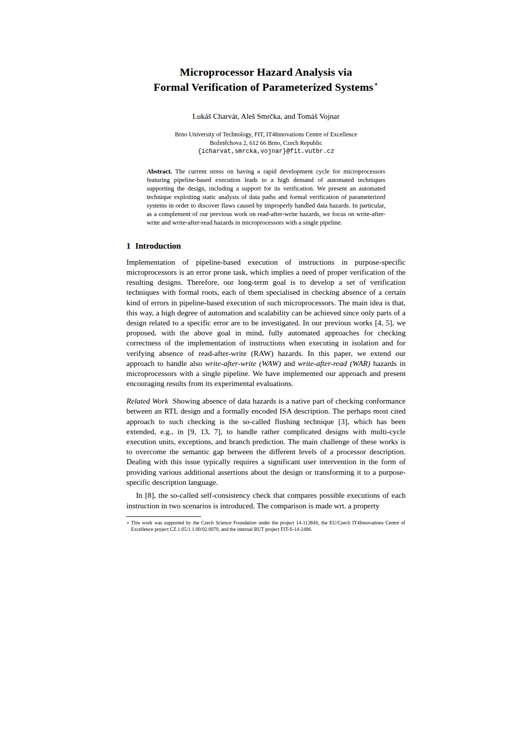Microprocessor Hazard Analysis via
Formal Verification of Parameterized Systems⋆
Lukáš Charvát, Aleš Smrčka, and Tomáš Vojnar
Brno University of Technology, FIT, IT4Innovations Centre of Excellence
Božetěchova 2, 612 66 Brno, Czech Republic
{icharvat,smrcka,vojnar}@fit.vutbr.cz
Abstract. The current stress on having a rapid development cycle for microprocessors featuring pipeline-based execution leads to a high demand of automated techniques supporting the design, including a support for its verification. We present an automated technique exploiting static analysis of data paths and formal verification of parameterized systems in order to discover flaws caused by improperly handled data hazards. In particular, as a complement of our previous work on read-after-write hazards, we focus on write-after-write and write-after-read hazards in microprocessors with a single pipeline.
1 Introduction
Implementation of pipeline-based execution of instructions in purpose-specific microprocessors is an error prone task, which implies a need of proper verification of the resulting designs. Therefore, our long-term goal is to develop a set of verification techniques with formal roots, each of them specialised in checking absence of a certain kind of errors in pipeline-based execution of such microprocessors. The main idea is that, this way, a high degree of automation and scalability can be achieved since only parts of a design related to a specific error are to be investigated. In our previous works [4, 5], we proposed, with the above goal in mind, fully automated approaches for checking correctness of the implementation of instructions when executing in isolation and for verifying absence of read-after-write (RAW) hazards. In this paper, we extend our approach to handle also write-after-write (WAW) and write-after-read (WAR) hazards in microprocessors with a single pipeline. We have implemented our approach and present encouraging results from its experimental evaluations.
Related Work Showing absence of data hazards is a native part of checking conformance between an RTL design and a formally encoded ISA description. The perhaps most cited approach to such checking is the so-called flushing technique [3], which has been extended, e.g., in [9, 13, 7], to handle rather complicated designs with multi-cycle execution units, exceptions, and branch prediction. The main challenge of these works is to overcome the semantic gap between the different levels of a processor description. Dealing with this issue typically requires a significant user intervention in the form of providing various additional assertions about the design or transforming it to a purpose-specific description language.
In [8], the so-called self-consistency check that compares possible executions of each instruction in two scenarios is introduced. The comparison is made wrt. a property
⋆This work was supported by the Czech Science Foundation under the project 14-11384S, the EU/Czech IT4Innovations Centre of Excellence project CZ.1.05/1.1.00/02.0070, and the internal BUT project FIT-S-14-2486.